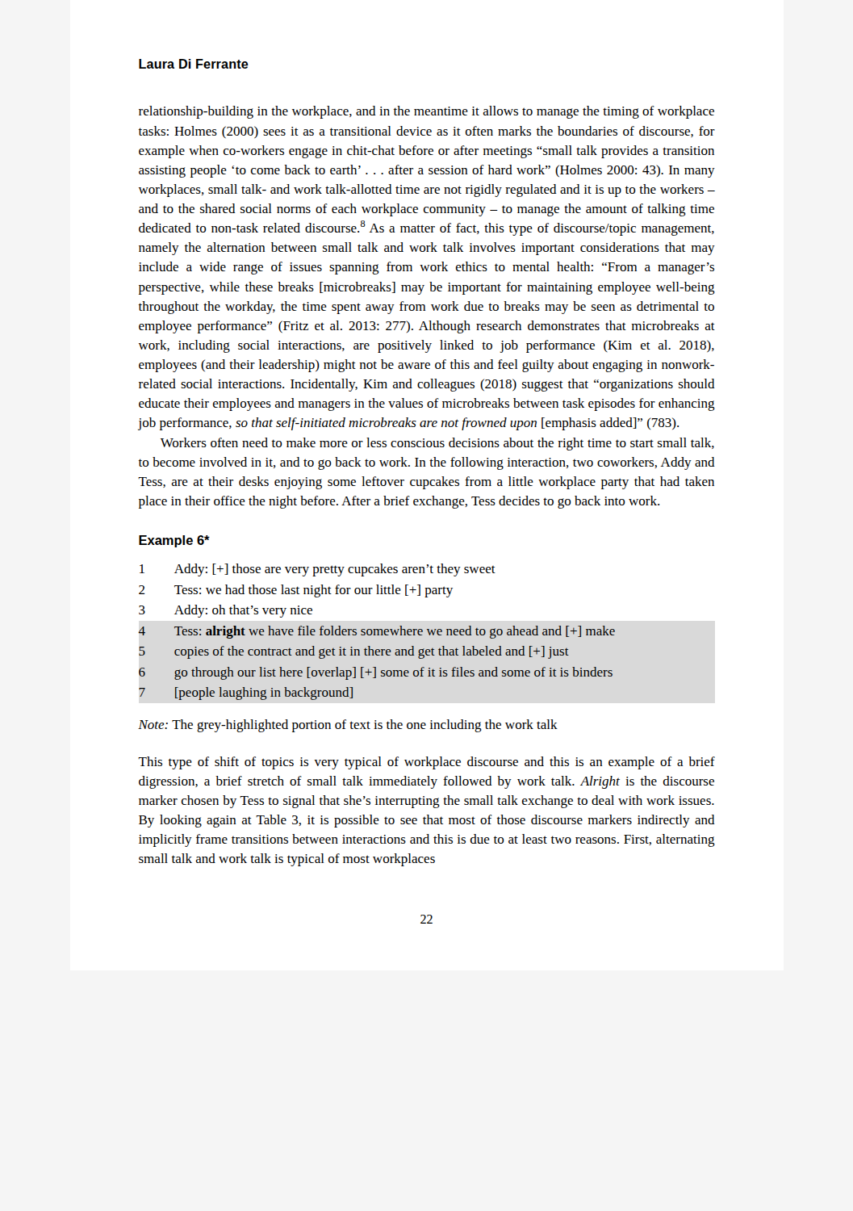Laura Di Ferrante
relationship-building in the workplace, and in the meantime it allows to manage the timing of workplace tasks: Holmes (2000) sees it as a transitional device as it often marks the boundaries of discourse, for example when co-workers engage in chit-chat before or after meetings “small talk provides a transition assisting people ‘to come back to earth’ . . . after a session of hard work” (Holmes 2000: 43). In many workplaces, small talk- and work talk-allotted time are not rigidly regulated and it is up to the workers – and to the shared social norms of each workplace community – to manage the amount of talking time dedicated to non-task related discourse.8 As a matter of fact, this type of discourse/topic management, namely the alternation between small talk and work talk involves important considerations that may include a wide range of issues spanning from work ethics to mental health: “From a manager’s perspective, while these breaks [microbreaks] may be important for maintaining employee well-being throughout the workday, the time spent away from work due to breaks may be seen as detrimental to employee performance” (Fritz et al. 2013: 277). Although research demonstrates that microbreaks at work, including social interactions, are positively linked to job performance (Kim et al. 2018), employees (and their leadership) might not be aware of this and feel guilty about engaging in nonwork-related social interactions. Incidentally, Kim and colleagues (2018) suggest that “organizations should educate their employees and managers in the values of microbreaks between task episodes for enhancing job performance, so that self-initiated microbreaks are not frowned upon [emphasis added]” (783).
Workers often need to make more or less conscious decisions about the right time to start small talk, to become involved in it, and to go back to work. In the following interaction, two coworkers, Addy and Tess, are at their desks enjoying some leftover cupcakes from a little workplace party that had taken place in their office the night before. After a brief exchange, Tess decides to go back into work.
Example 6*
| 1 | Addy: [+] those are very pretty cupcakes aren’t they sweet |
| 2 | Tess: we had those last night for our little [+] party |
| 3 | Addy: oh that’s very nice |
| 4 | Tess: alright we have file folders somewhere we need to go ahead and [+] make |
| 5 | copies of the contract and get it in there and get that labeled and [+] just |
| 6 | go through our list here [overlap] [+] some of it is files and some of it is binders |
| 7 | [people laughing in background] |
Note: The grey-highlighted portion of text is the one including the work talk
This type of shift of topics is very typical of workplace discourse and this is an example of a brief digression, a brief stretch of small talk immediately followed by work talk. Alright is the discourse marker chosen by Tess to signal that she’s interrupting the small talk exchange to deal with work issues. By looking again at Table 3, it is possible to see that most of those discourse markers indirectly and implicitly frame transitions between interactions and this is due to at least two reasons. First, alternating small talk and work talk is typical of most workplaces
22